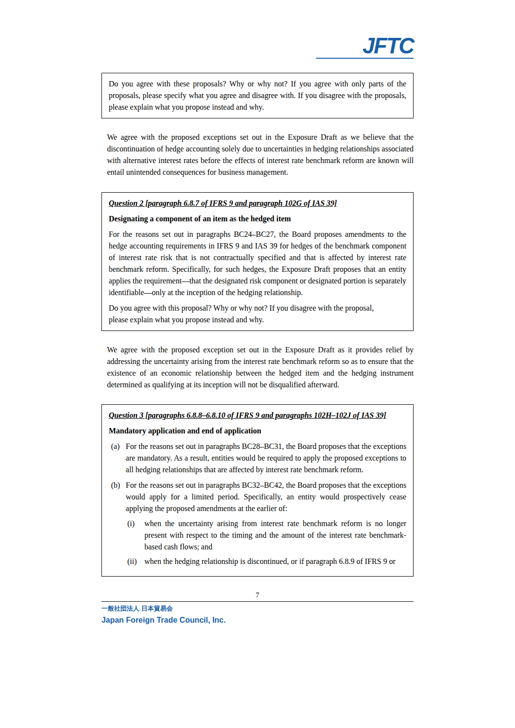JFTC
Do you agree with these proposals? Why or why not? If you agree with only parts of the proposals, please specify what you agree and disagree with. If you disagree with the proposals, please explain what you propose instead and why.
We agree with the proposed exceptions set out in the Exposure Draft as we believe that the discontinuation of hedge accounting solely due to uncertainties in hedging relationships associated with alternative interest rates before the effects of interest rate benchmark reform are known will entail unintended consequences for business management.
Question 2 [paragraph 6.8.7 of IFRS 9 and paragraph 102G of IAS 39]
Designating a component of an item as the hedged item
For the reasons set out in paragraphs BC24–BC27, the Board proposes amendments to the hedge accounting requirements in IFRS 9 and IAS 39 for hedges of the benchmark component of interest rate risk that is not contractually specified and that is affected by interest rate benchmark reform. Specifically, for such hedges, the Exposure Draft proposes that an entity applies the requirement—that the designated risk component or designated portion is separately identifiable—only at the inception of the hedging relationship.
Do you agree with this proposal? Why or why not? If you disagree with the proposal,
please explain what you propose instead and why.
We agree with the proposed exception set out in the Exposure Draft as it provides relief by addressing the uncertainty arising from the interest rate benchmark reform so as to ensure that the existence of an economic relationship between the hedged item and the hedging instrument determined as qualifying at its inception will not be disqualified afterward.
Question 3 [paragraphs 6.8.8–6.8.10 of IFRS 9 and paragraphs 102H–102J of IAS 39]
Mandatory application and end of application
For the reasons set out in paragraphs BC28–BC31, the Board proposes that the exceptions are mandatory. As a result, entities would be required to apply the proposed exceptions to all hedging relationships that are affected by interest rate benchmark reform.
For the reasons set out in paragraphs BC32–BC42, the Board proposes that the exceptions would apply for a limited period. Specifically, an entity would prospectively cease applying the proposed amendments at the earlier of:
when the uncertainty arising from interest rate benchmark reform is no longer present with respect to the timing and the amount of the interest rate benchmark-based cash flows; and
when the hedging relationship is discontinued, or if paragraph 6.8.9 of IFRS 9 or
7
一般社団法人 日本貿易会
Japan Foreign Trade Council, Inc.